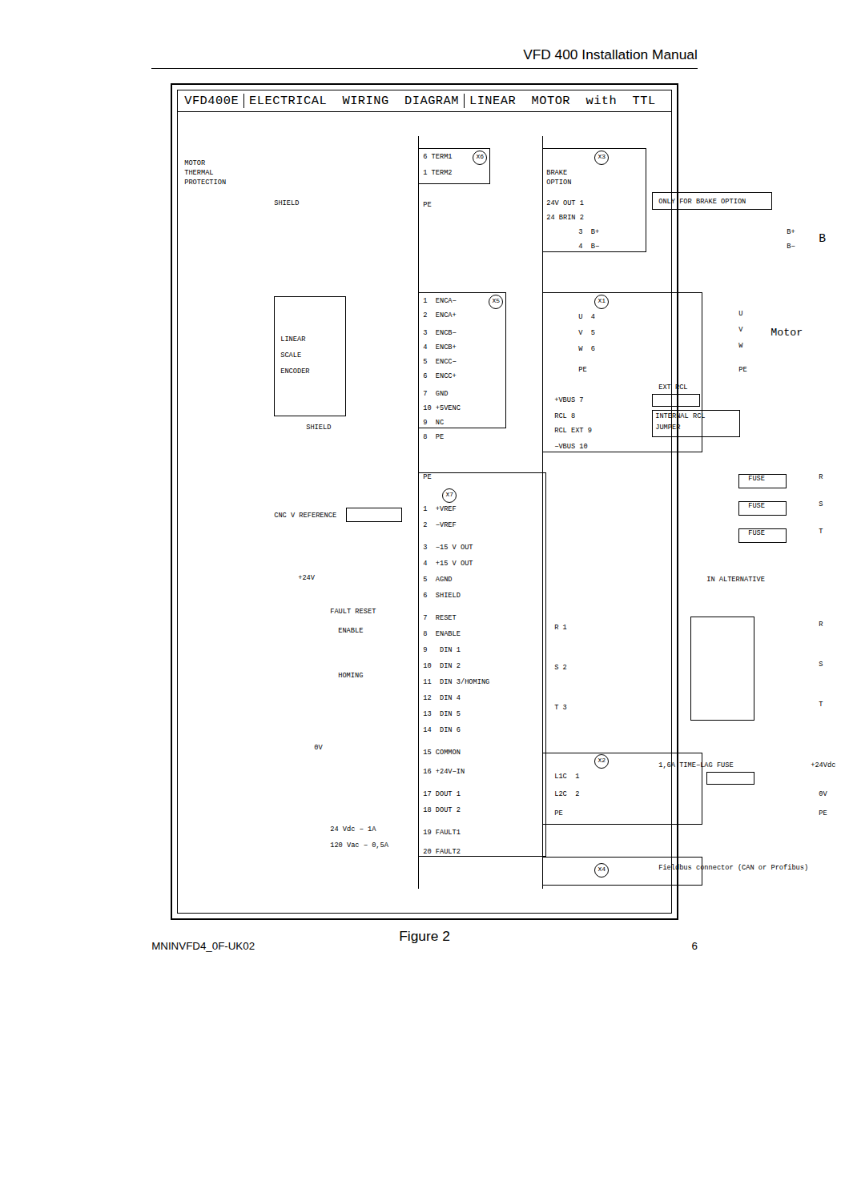VFD 400 Installation Manual
VFD400E ELECTRICAL WIRING DIAGRAM LINEAR MOTOR with TTL LINEAR SCALE
MOTOR
THERMAL
PROTECTION
SHIELD
6 TERM1
1 TERM2
X6
PE
X3
BRAKE
OPTION
24V OUT 1
24 BRIN 2
3 B+
4 B−
ONLY FOR BRAKE OPTION
B+
B−
B
LINEAR
SCALE
ENCODER
SHIELD
X5
1 ENCA−
2 ENCA+
3 ENCB−
4 ENCB+
5 ENCC−
6 ENCC+
7 GND
10 +5VENC
9 NC
8 PE
X1
U 4
V 5
W 6
PE
U
V
W
Motor
PE
EXT RCL
+VBUS 7
RCL 8
RCL EXT 9
−VBUS 10
INTERNAL RCL
JUMPER
PE
X7
1 +VREF
2 −VREF
3 −15 V OUT
4 +15 V OUT
5 AGND
6 SHIELD
7 RESET
8 ENABLE
9 DIN 1
10 DIN 2
11 DIN 3/HOMING
12 DIN 4
13 DIN 5
14 DIN 6
15 COMMON
16 +24V−IN
17 DOUT 1
18 DOUT 2
19 FAULT1
20 FAULT2
CNC V REFERENCE
+24V
FAULT RESET
ENABLE
HOMING
0V
24 Vdc − 1A
120 Vac − 0,5A
FUSE
R
FUSE
S
FUSE
T
IN ALTERNATIVE
R 1
S 2
T 3
R
S
T
X2
L1C 1
L2C 2
PE
1,6A TIME−LAG FUSE
+24Vdc
0V
PE
X4
Fieldbus connector (CAN or Profibus)
Figure 2
MNINVFD4_0F-UK02 6